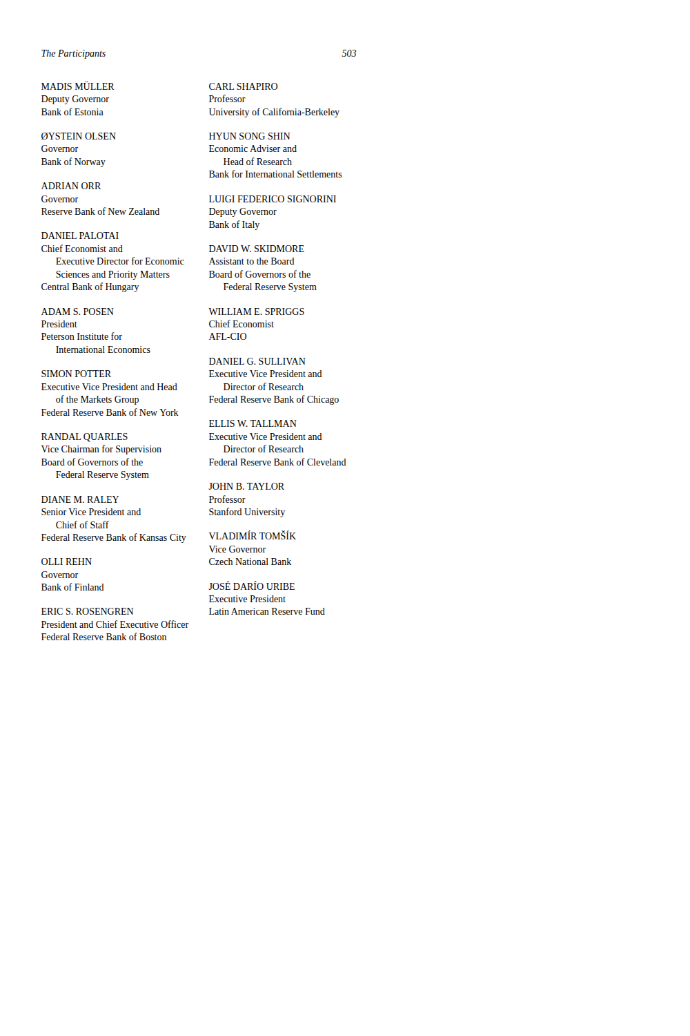The Participants 503
Madis Müller
Deputy Governor
Bank of Estonia
Øystein Olsen
Governor
Bank of Norway
Adrian Orr
Governor
Reserve Bank of New Zealand
Daniel Palotai
Chief Economist and
Executive Director for Economic
Sciences and Priority Matters
Central Bank of Hungary
Adam S. Posen
President
Peterson Institute for
International Economics
Simon Potter
Executive Vice President and Head
of the Markets Group
Federal Reserve Bank of New York
Randal Quarles
Vice Chairman for Supervision
Board of Governors of the
Federal Reserve System
Diane M. Raley
Senior Vice President and
Chief of Staff
Federal Reserve Bank of Kansas City
Olli Rehn
Governor
Bank of Finland
Eric S. Rosengren
President and Chief Executive Officer
Federal Reserve Bank of Boston
Carl Shapiro
Professor
University of California-Berkeley
Hyun Song Shin
Economic Adviser and
Head of Research
Bank for International Settlements
Luigi Federico Signorini
Deputy Governor
Bank of Italy
David W. Skidmore
Assistant to the Board
Board of Governors of the
Federal Reserve System
William E. Spriggs
Chief Economist
AFL-CIO
Daniel G. Sullivan
Executive Vice President and
Director of Research
Federal Reserve Bank of Chicago
Ellis W. Tallman
Executive Vice President and
Director of Research
Federal Reserve Bank of Cleveland
John B. Taylor
Professor
Stanford University
Vladimír Tomšík
Vice Governor
Czech National Bank
José Darío Uribe
Executive President
Latin American Reserve Fund